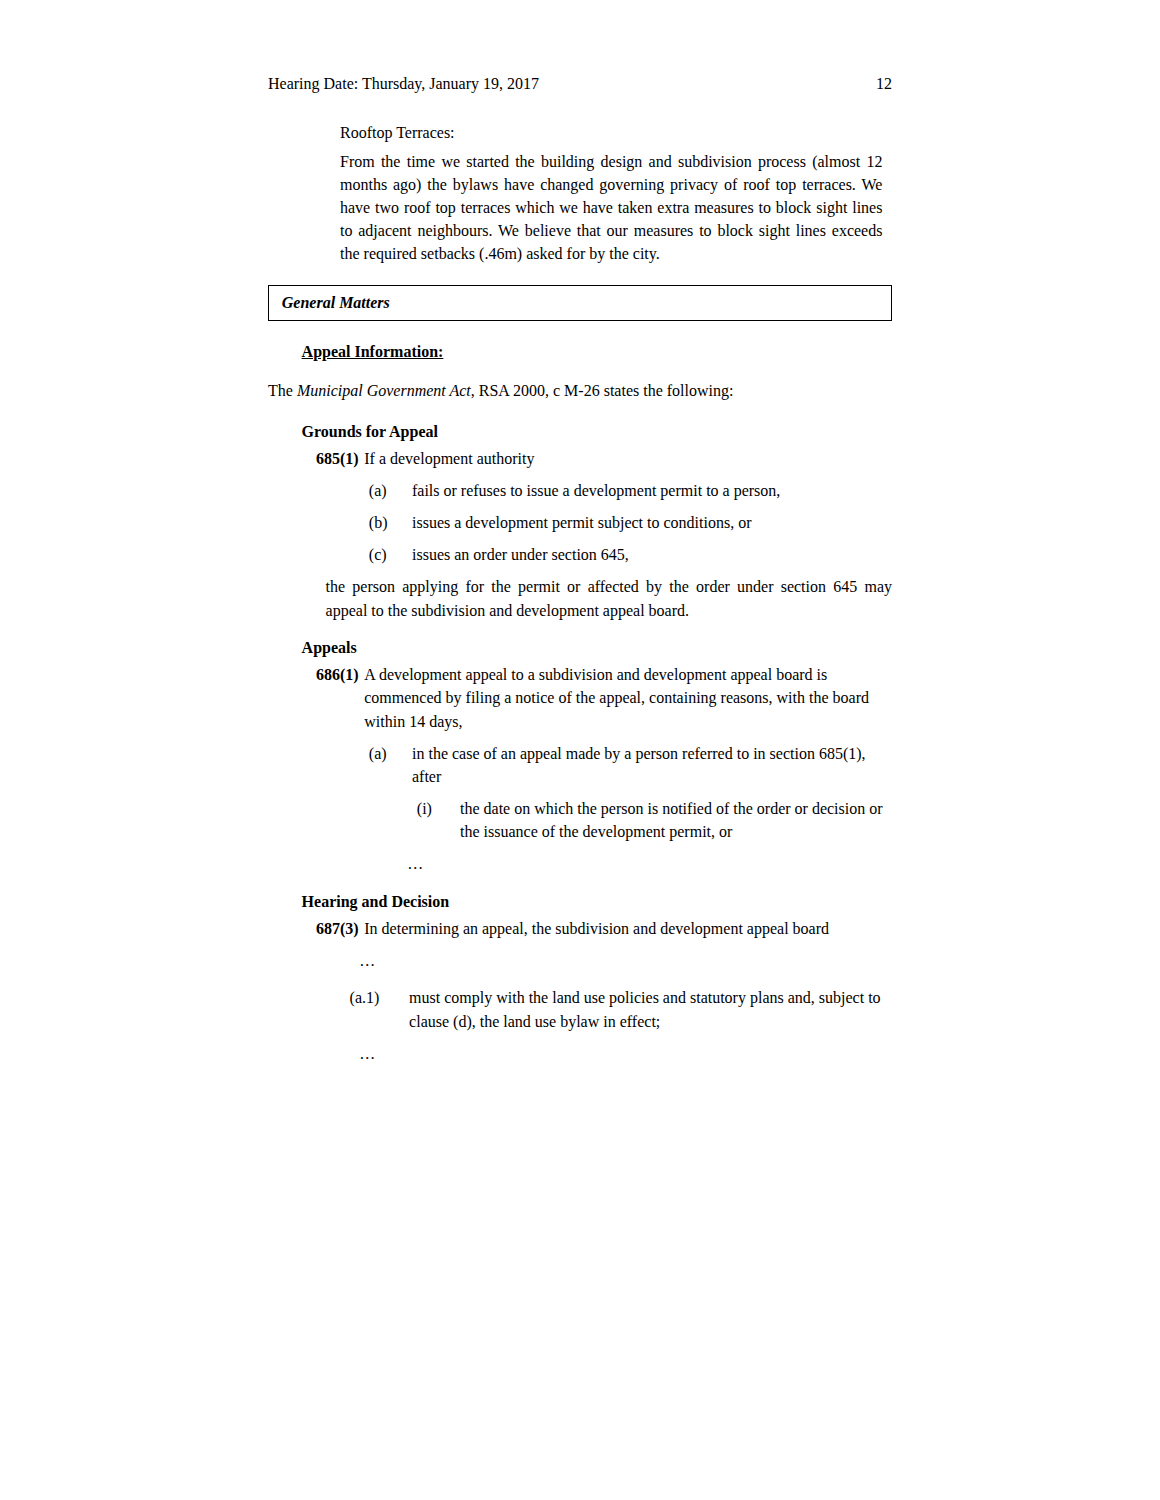Hearing Date: Thursday, January 19, 2017
12
Rooftop Terraces:
From the time we started the building design and subdivision process (almost 12 months ago) the bylaws have changed governing privacy of roof top terraces. We have two roof top terraces which we have taken extra measures to block sight lines to adjacent neighbours. We believe that our measures to block sight lines exceeds the required setbacks (.46m) asked for by the city.
General Matters
Appeal Information:
The Municipal Government Act, RSA 2000, c M-26 states the following:
Grounds for Appeal
685(1)
If a development authority
(a)
fails or refuses to issue a development permit to a person,
(b)
issues a development permit subject to conditions, or
(c)
issues an order under section 645,
the person applying for the permit or affected by the order under section 645 may appeal to the subdivision and development appeal board.
Appeals
686(1)
A development appeal to a subdivision and development appeal board is commenced by filing a notice of the appeal, containing reasons, with the board within 14 days,
(a)
in the case of an appeal made by a person referred to in section 685(1), after
(i)
the date on which the person is notified of the order or decision or the issuance of the development permit, or
…
Hearing and Decision
687(3)
In determining an appeal, the subdivision and development appeal board
…
(a.1)
must comply with the land use policies and statutory plans and, subject to clause (d), the land use bylaw in effect;
…